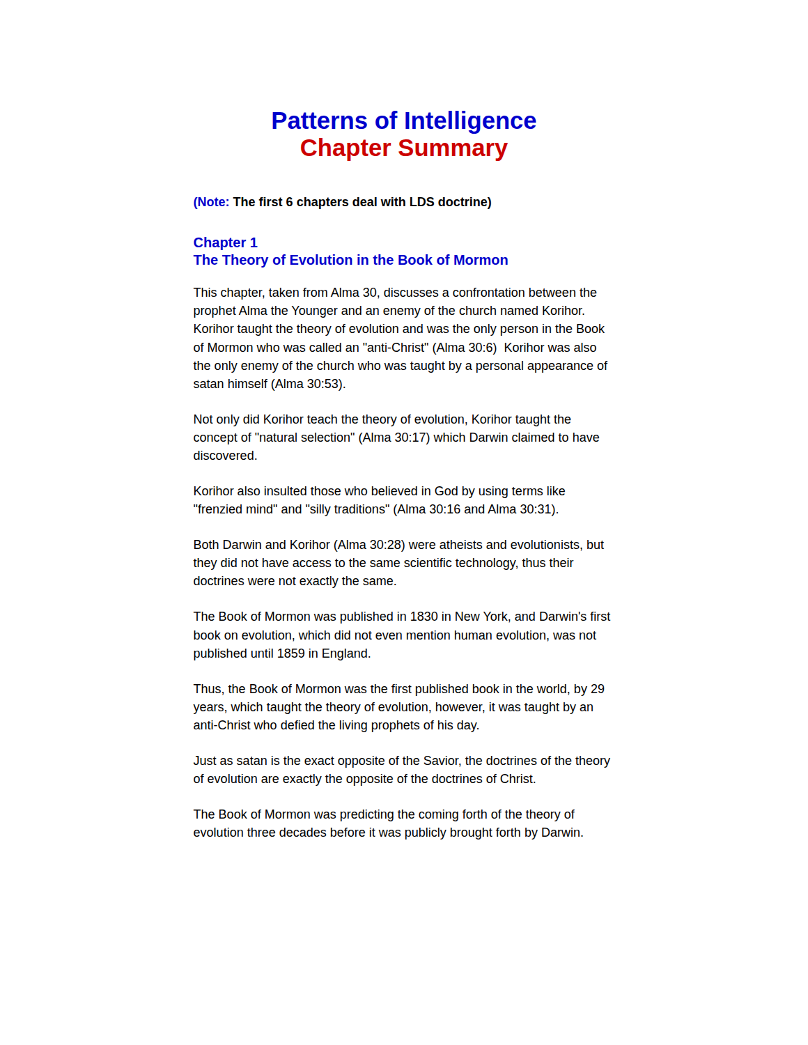Patterns of Intelligence Chapter Summary
(Note: The first 6 chapters deal with LDS doctrine)
Chapter 1 The Theory of Evolution in the Book of Mormon
This chapter, taken from Alma 30, discusses a confrontation between the prophet Alma the Younger and an enemy of the church named Korihor. Korihor taught the theory of evolution and was the only person in the Book of Mormon who was called an "anti-Christ" (Alma 30:6) Korihor was also the only enemy of the church who was taught by a personal appearance of satan himself (Alma 30:53).
Not only did Korihor teach the theory of evolution, Korihor taught the concept of "natural selection" (Alma 30:17) which Darwin claimed to have discovered.
Korihor also insulted those who believed in God by using terms like "frenzied mind" and "silly traditions" (Alma 30:16 and Alma 30:31).
Both Darwin and Korihor (Alma 30:28) were atheists and evolutionists, but they did not have access to the same scientific technology, thus their doctrines were not exactly the same.
The Book of Mormon was published in 1830 in New York, and Darwin's first book on evolution, which did not even mention human evolution, was not published until 1859 in England.
Thus, the Book of Mormon was the first published book in the world, by 29 years, which taught the theory of evolution, however, it was taught by an anti-Christ who defied the living prophets of his day.
Just as satan is the exact opposite of the Savior, the doctrines of the theory of evolution are exactly the opposite of the doctrines of Christ.
The Book of Mormon was predicting the coming forth of the theory of evolution three decades before it was publicly brought forth by Darwin.